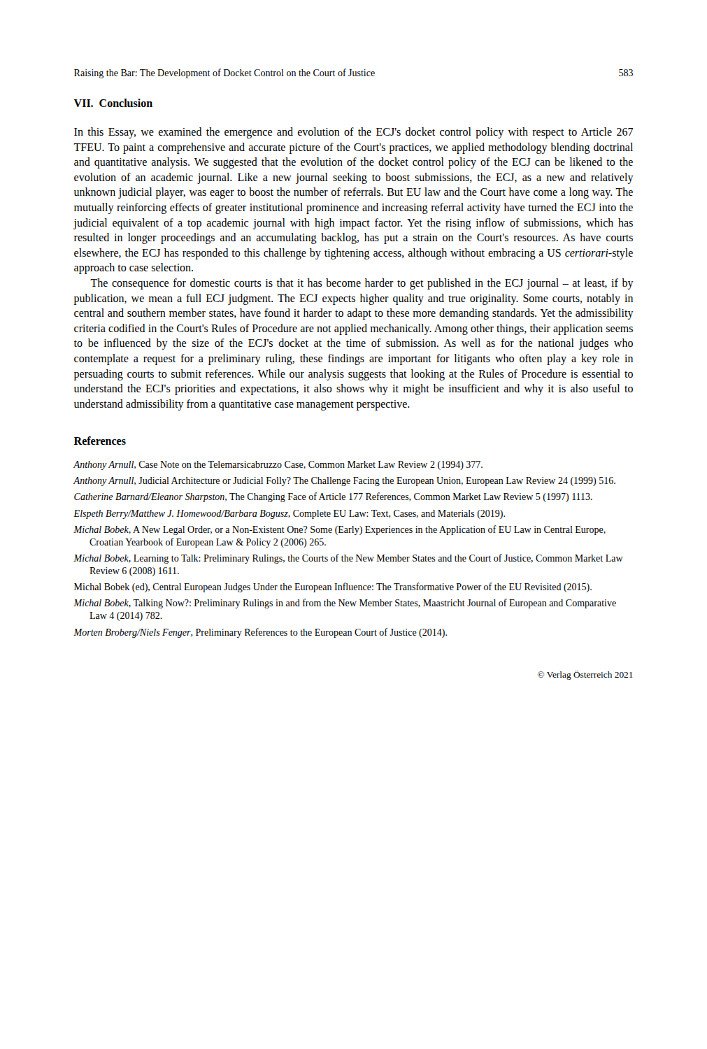Raising the Bar: The Development of Docket Control on the Court of Justice 583
VII. Conclusion
In this Essay, we examined the emergence and evolution of the ECJ's docket control policy with respect to Article 267 TFEU. To paint a comprehensive and accurate picture of the Court's practices, we applied methodology blending doctrinal and quantitative analysis. We suggested that the evolution of the docket control policy of the ECJ can be likened to the evolution of an academic journal. Like a new journal seeking to boost submissions, the ECJ, as a new and relatively unknown judicial player, was eager to boost the number of referrals. But EU law and the Court have come a long way. The mutually reinforcing effects of greater institutional prominence and increasing referral activity have turned the ECJ into the judicial equivalent of a top academic journal with high impact factor. Yet the rising inflow of submissions, which has resulted in longer proceedings and an accumulating backlog, has put a strain on the Court's resources. As have courts elsewhere, the ECJ has responded to this challenge by tightening access, although without embracing a US certiorari-style approach to case selection.
The consequence for domestic courts is that it has become harder to get published in the ECJ journal – at least, if by publication, we mean a full ECJ judgment. The ECJ expects higher quality and true originality. Some courts, notably in central and southern member states, have found it harder to adapt to these more demanding standards. Yet the admissibility criteria codified in the Court's Rules of Procedure are not applied mechanically. Among other things, their application seems to be influenced by the size of the ECJ's docket at the time of submission. As well as for the national judges who contemplate a request for a preliminary ruling, these findings are important for litigants who often play a key role in persuading courts to submit references. While our analysis suggests that looking at the Rules of Procedure is essential to understand the ECJ's priorities and expectations, it also shows why it might be insufficient and why it is also useful to understand admissibility from a quantitative case management perspective.
References
Anthony Arnull, Case Note on the Telemarsicabruzzo Case, Common Market Law Review 2 (1994) 377.
Anthony Arnull, Judicial Architecture or Judicial Folly? The Challenge Facing the European Union, European Law Review 24 (1999) 516.
Catherine Barnard/Eleanor Sharpston, The Changing Face of Article 177 References, Common Market Law Review 5 (1997) 1113.
Elspeth Berry/Matthew J. Homewood/Barbara Bogusz, Complete EU Law: Text, Cases, and Materials (2019).
Michal Bobek, A New Legal Order, or a Non-Existent One? Some (Early) Experiences in the Application of EU Law in Central Europe, Croatian Yearbook of European Law & Policy 2 (2006) 265.
Michal Bobek, Learning to Talk: Preliminary Rulings, the Courts of the New Member States and the Court of Justice, Common Market Law Review 6 (2008) 1611.
Michal Bobek (ed), Central European Judges Under the European Influence: The Transformative Power of the EU Revisited (2015).
Michal Bobek, Talking Now?: Preliminary Rulings in and from the New Member States, Maastricht Journal of European and Comparative Law 4 (2014) 782.
Morten Broberg/Niels Fenger, Preliminary References to the European Court of Justice (2014).
© Verlag Österreich 2021